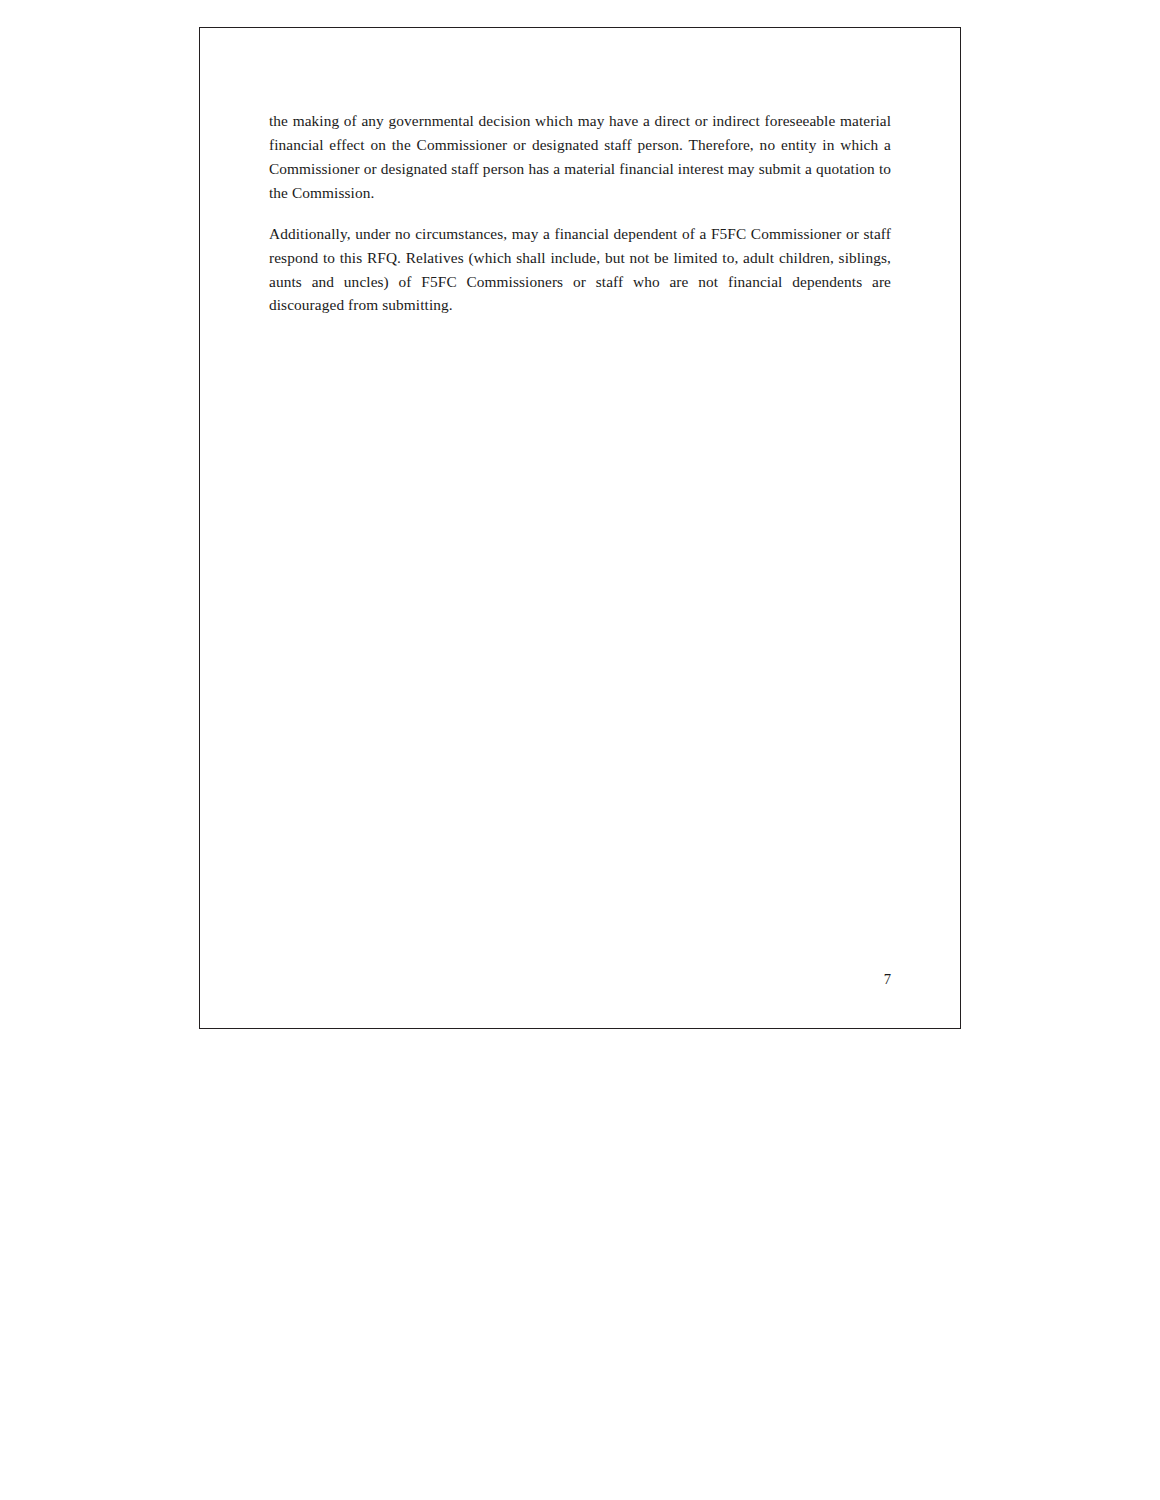the making of any governmental decision which may have a direct or indirect foreseeable material financial effect on the Commissioner or designated staff person. Therefore, no entity in which a Commissioner or designated staff person has a material financial interest may submit a quotation to the Commission.
Additionally, under no circumstances, may a financial dependent of a F5FC Commissioner or staff respond to this RFQ. Relatives (which shall include, but not be limited to, adult children, siblings, aunts and uncles) of F5FC Commissioners or staff who are not financial dependents are discouraged from submitting.
7